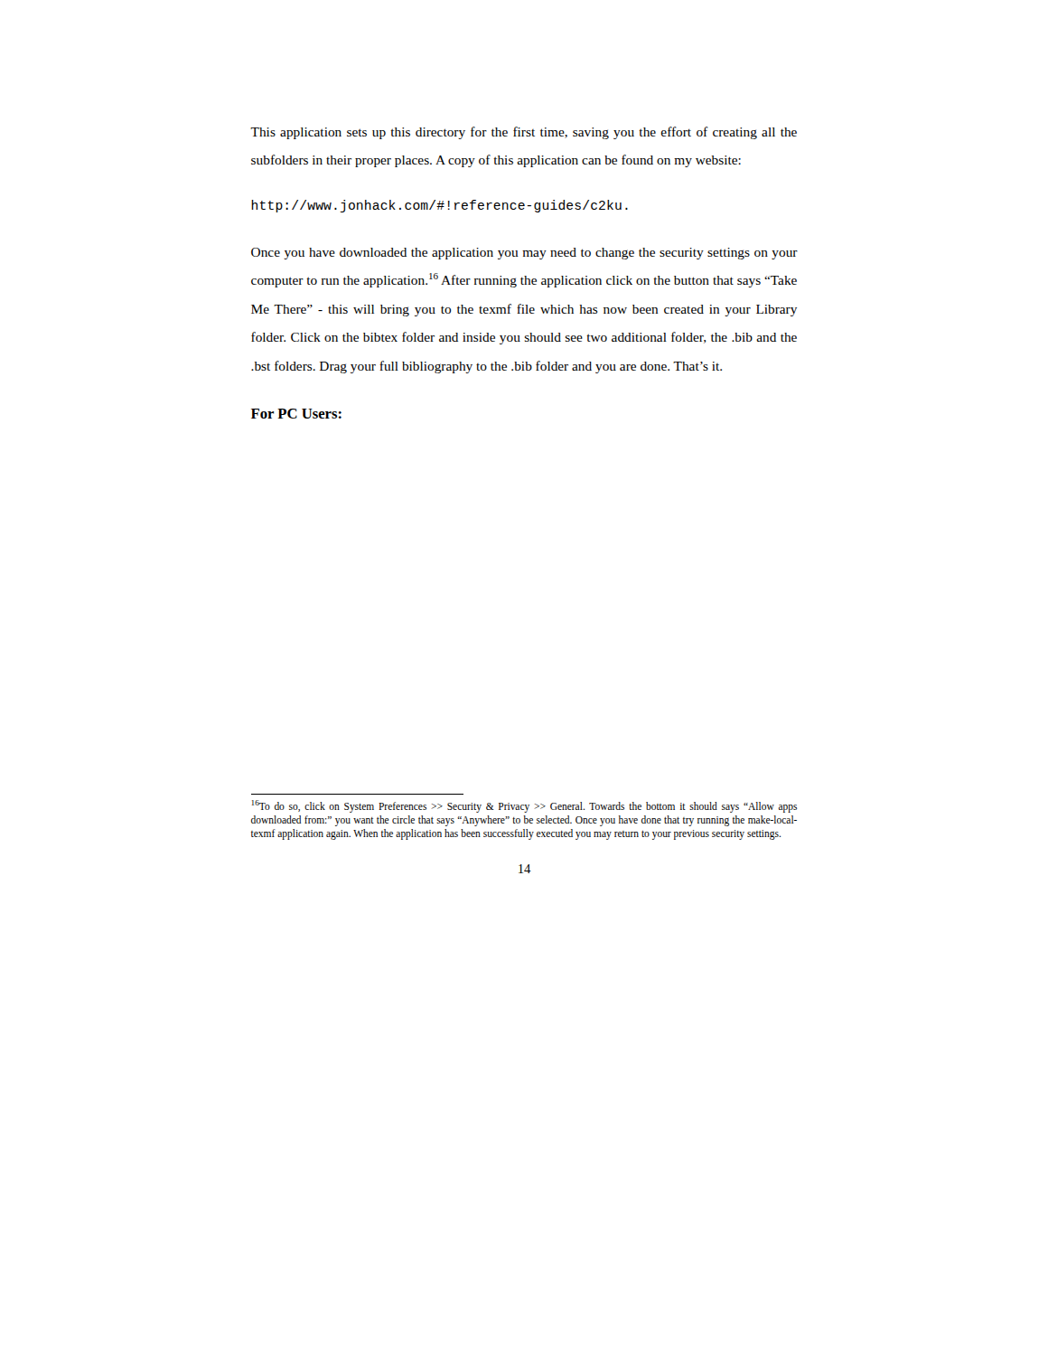This application sets up this directory for the first time, saving you the effort of creating all the subfolders in their proper places. A copy of this application can be found on my website:
http://www.jonhack.com/#!reference-guides/c2ku.
Once you have downloaded the application you may need to change the security settings on your computer to run the application.16 After running the application click on the button that says “Take Me There” - this will bring you to the texmf file which has now been created in your Library folder. Click on the bibtex folder and inside you should see two additional folder, the .bib and the .bst folders. Drag your full bibliography to the .bib folder and you are done. That’s it.
For PC Users:
16To do so, click on System Preferences >> Security & Privacy >> General. Towards the bottom it should says “Allow apps downloaded from:” you want the circle that says “Anywhere” to be selected. Once you have done that try running the make-local-texmf application again. When the application has been successfully executed you may return to your previous security settings.
14